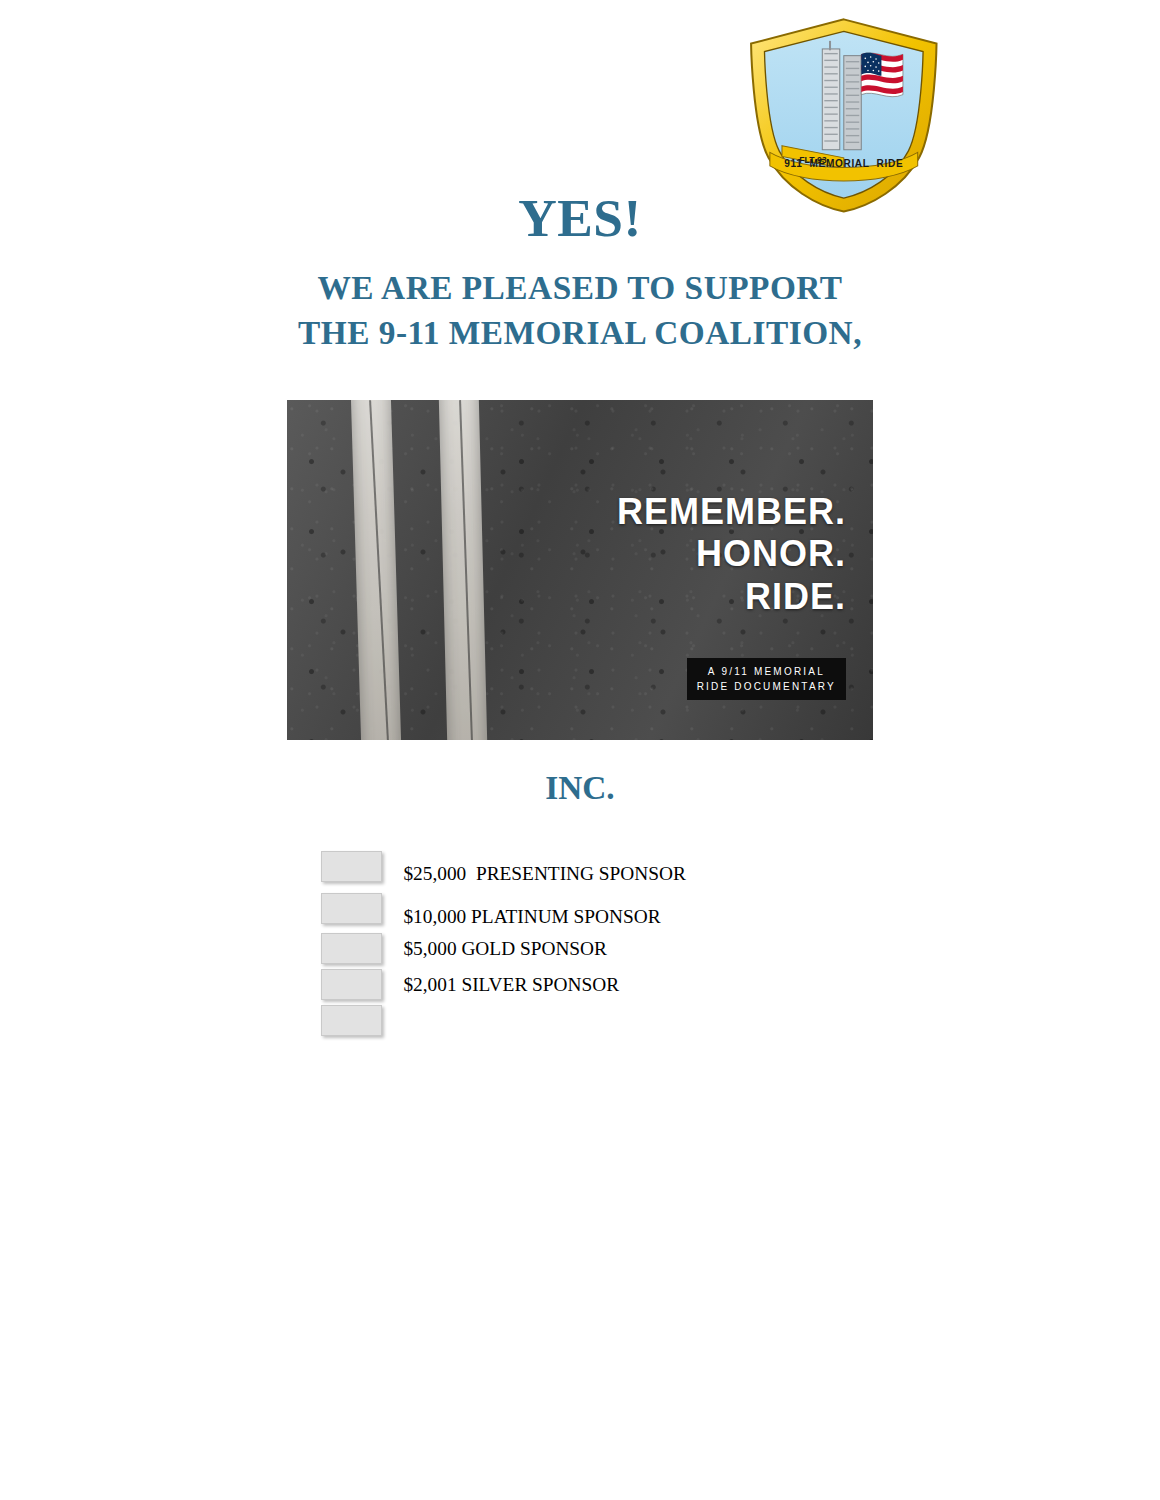FLT 93 911 MEMORIAL RIDE
YES!
WE ARE PLEASED TO SUPPORT
THE 9-11 MEMORIAL COALITION,
REMEMBER. HONOR. RIDE.
A 9/11 MEMORIAL
RIDE DOCUMENTARY
INC.
$25,000 PRESENTING SPONSOR
$10,000 PLATINUM SPONSOR
$5,000 GOLD SPONSOR
$2,001 SILVER SPONSOR